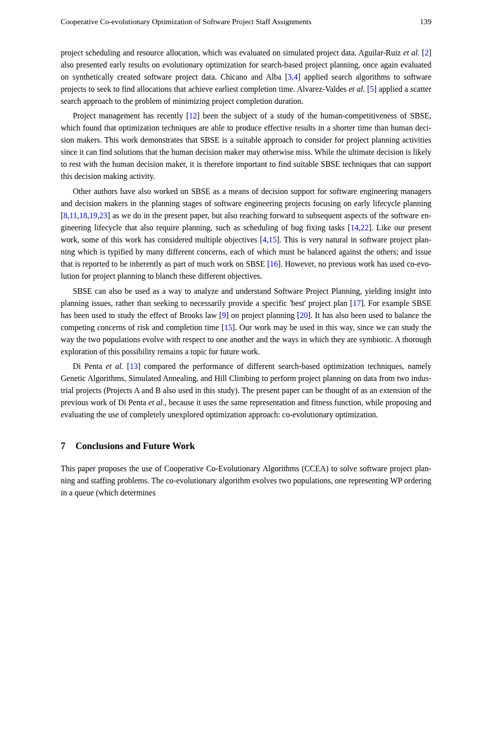Cooperative Co-evolutionary Optimization of Software Project Staff Assignments 139
project scheduling and resource allocation, which was evaluated on simulated project data. Aguilar-Ruiz et al. [2] also presented early results on evolutionary optimization for search-based project planning, once again evaluated on synthetically created software project data. Chicano and Alba [3,4] applied search algorithms to software projects to seek to find allocations that achieve earliest completion time. Alvarez-Valdes et al. [5] applied a scatter search approach to the problem of minimizing project completion duration.
Project management has recently [12] been the subject of a study of the human-competitiveness of SBSE, which found that optimization techniques are able to produce effective results in a shorter time than human decision makers. This work demonstrates that SBSE is a suitable approach to consider for project planning activities since it can find solutions that the human decision maker may otherwise miss. While the ultimate decision is likely to rest with the human decision maker, it is therefore important to find suitable SBSE techniques that can support this decision making activity.
Other authors have also worked on SBSE as a means of decision support for software engineering managers and decision makers in the planning stages of software engineering projects focusing on early lifecycle planning [8,11,18,19,23] as we do in the present paper, but also reaching forward to subsequent aspects of the software engineering lifecycle that also require planning, such as scheduling of bug fixing tasks [14,22]. Like our present work, some of this work has considered multiple objectives [4,15]. This is very natural in software project planning which is typified by many different concerns, each of which must be balanced against the others; and issue that is reported to be inherently as part of much work on SBSE [16]. However, no previous work has used co-evolution for project planning to blanch these different objectives.
SBSE can also be used as a way to analyze and understand Software Project Planning, yielding insight into planning issues, rather than seeking to necessarily provide a specific 'best' project plan [17]. For example SBSE has been used to study the effect of Brooks law [9] on project planning [20]. It has also been used to balance the competing concerns of risk and completion time [15]. Our work may be used in this way, since we can study the way the two populations evolve with respect to one another and the ways in which they are symbiotic. A thorough exploration of this possibility remains a topic for future work.
Di Penta et al. [13] compared the performance of different search-based optimization techniques, namely Genetic Algorithms, Simulated Annealing, and Hill Climbing to perform project planning on data from two industrial projects (Projects A and B also used in this study). The present paper can be thought of as an extension of the previous work of Di Penta et al., because it uses the same representation and fitness function, while proposing and evaluating the use of completely unexplored optimization approach: co-evolutionary optimization.
7 Conclusions and Future Work
This paper proposes the use of Cooperative Co-Evolutionary Algorithms (CCEA) to solve software project planning and staffing problems. The co-evolutionary algorithm evolves two populations, one representing WP ordering in a queue (which determines